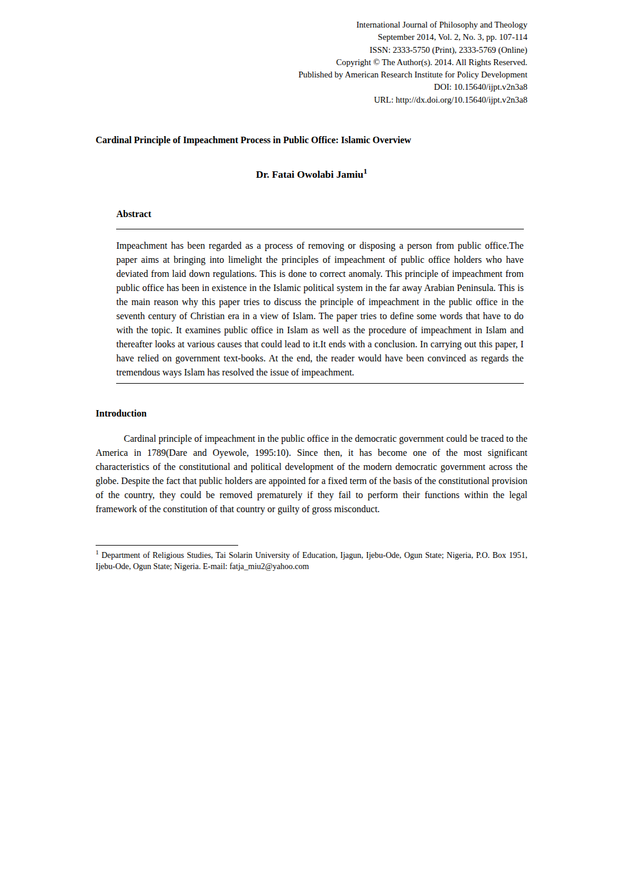International Journal of Philosophy and Theology
September 2014, Vol. 2, No. 3, pp. 107-114
ISSN: 2333-5750 (Print), 2333-5769 (Online)
Copyright © The Author(s). 2014. All Rights Reserved.
Published by American Research Institute for Policy Development
DOI: 10.15640/ijpt.v2n3a8
URL: http://dx.doi.org/10.15640/ijpt.v2n3a8
Cardinal Principle of Impeachment Process in Public Office: Islamic Overview
Dr. Fatai Owolabi Jamiu1
Abstract
Impeachment has been regarded as a process of removing or disposing a person from public office.The paper aims at bringing into limelight the principles of impeachment of public office holders who have deviated from laid down regulations. This is done to correct anomaly. This principle of impeachment from public office has been in existence in the Islamic political system in the far away Arabian Peninsula. This is the main reason why this paper tries to discuss the principle of impeachment in the public office in the seventh century of Christian era in a view of Islam. The paper tries to define some words that have to do with the topic. It examines public office in Islam as well as the procedure of impeachment in Islam and thereafter looks at various causes that could lead to it.It ends with a conclusion. In carrying out this paper, I have relied on government text-books. At the end, the reader would have been convinced as regards the tremendous ways Islam has resolved the issue of impeachment.
Introduction
Cardinal principle of impeachment in the public office in the democratic government could be traced to the America in 1789(Dare and Oyewole, 1995:10). Since then, it has become one of the most significant characteristics of the constitutional and political development of the modern democratic government across the globe. Despite the fact that public holders are appointed for a fixed term of the basis of the constitutional provision of the country, they could be removed prematurely if they fail to perform their functions within the legal framework of the constitution of that country or guilty of gross misconduct.
1 Department of Religious Studies, Tai Solarin University of Education, Ijagun, Ijebu-Ode, Ogun State; Nigeria, P.O. Box 1951, Ijebu-Ode, Ogun State; Nigeria. E-mail: fatja_miu2@yahoo.com